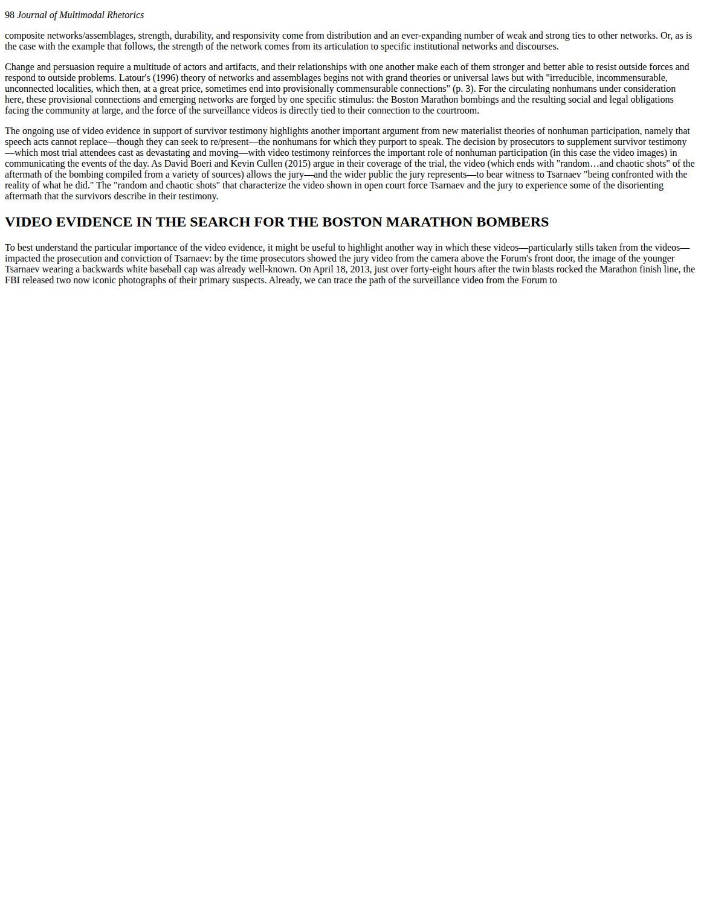98 Journal of Multimodal Rhetorics
composite networks/assemblages, strength, durability, and responsivity come from distribution and an ever-expanding number of weak and strong ties to other networks. Or, as is the case with the example that follows, the strength of the network comes from its articulation to specific institutional networks and discourses.
Change and persuasion require a multitude of actors and artifacts, and their relationships with one another make each of them stronger and better able to resist outside forces and respond to outside problems. Latour's (1996) theory of networks and assemblages begins not with grand theories or universal laws but with "irreducible, incommensurable, unconnected localities, which then, at a great price, sometimes end into provisionally commensurable connections" (p. 3). For the circulating nonhumans under consideration here, these provisional connections and emerging networks are forged by one specific stimulus: the Boston Marathon bombings and the resulting social and legal obligations facing the community at large, and the force of the surveillance videos is directly tied to their connection to the courtroom.
The ongoing use of video evidence in support of survivor testimony highlights another important argument from new materialist theories of nonhuman participation, namely that speech acts cannot replace—though they can seek to re/present—the nonhumans for which they purport to speak. The decision by prosecutors to supplement survivor testimony—which most trial attendees cast as devastating and moving—with video testimony reinforces the important role of nonhuman participation (in this case the video images) in communicating the events of the day. As David Boeri and Kevin Cullen (2015) argue in their coverage of the trial, the video (which ends with "random…and chaotic shots" of the aftermath of the bombing compiled from a variety of sources) allows the jury—and the wider public the jury represents—to bear witness to Tsarnaev "being confronted with the reality of what he did." The "random and chaotic shots" that characterize the video shown in open court force Tsarnaev and the jury to experience some of the disorienting aftermath that the survivors describe in their testimony.
VIDEO EVIDENCE IN THE SEARCH FOR THE BOSTON MARATHON BOMBERS
To best understand the particular importance of the video evidence, it might be useful to highlight another way in which these videos—particularly stills taken from the videos—impacted the prosecution and conviction of Tsarnaev: by the time prosecutors showed the jury video from the camera above the Forum's front door, the image of the younger Tsarnaev wearing a backwards white baseball cap was already well-known. On April 18, 2013, just over forty-eight hours after the twin blasts rocked the Marathon finish line, the FBI released two now iconic photographs of their primary suspects. Already, we can trace the path of the surveillance video from the Forum to